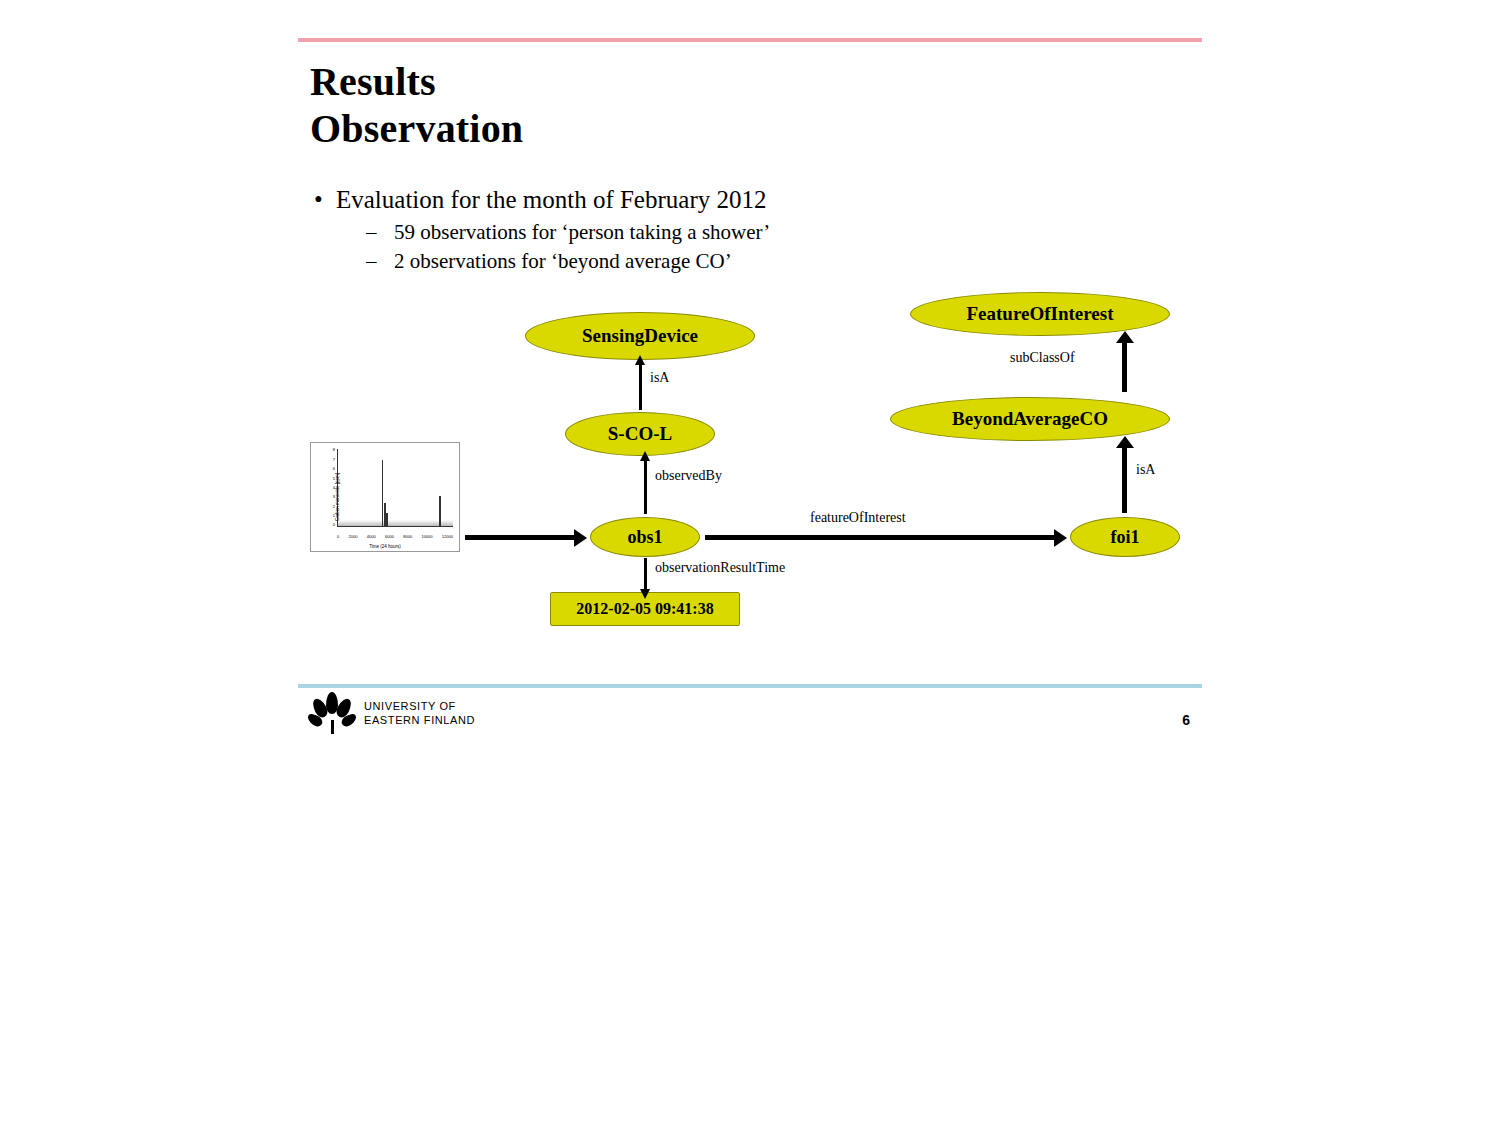ResultsObservation
Evaluation for the month of February 2012
59 observations for ‘person taking a shower’
2 observations for ‘beyond average CO’
8
7
6
5
4
3
2
1
0
0
2000
4000
6000
8000
10000
12000
Carbon monoxide [ppm]
Time (24 hours)
SensingDevice
S-CO-L
obs1
2012-02-05 09:41:38
FeatureOfInterest
BeyondAverageCO
foi1
isA
observedBy
observationResultTime
featureOfInterest
isA
subClassOf
UNIVERSITY OF
EASTERN FINLAND
6